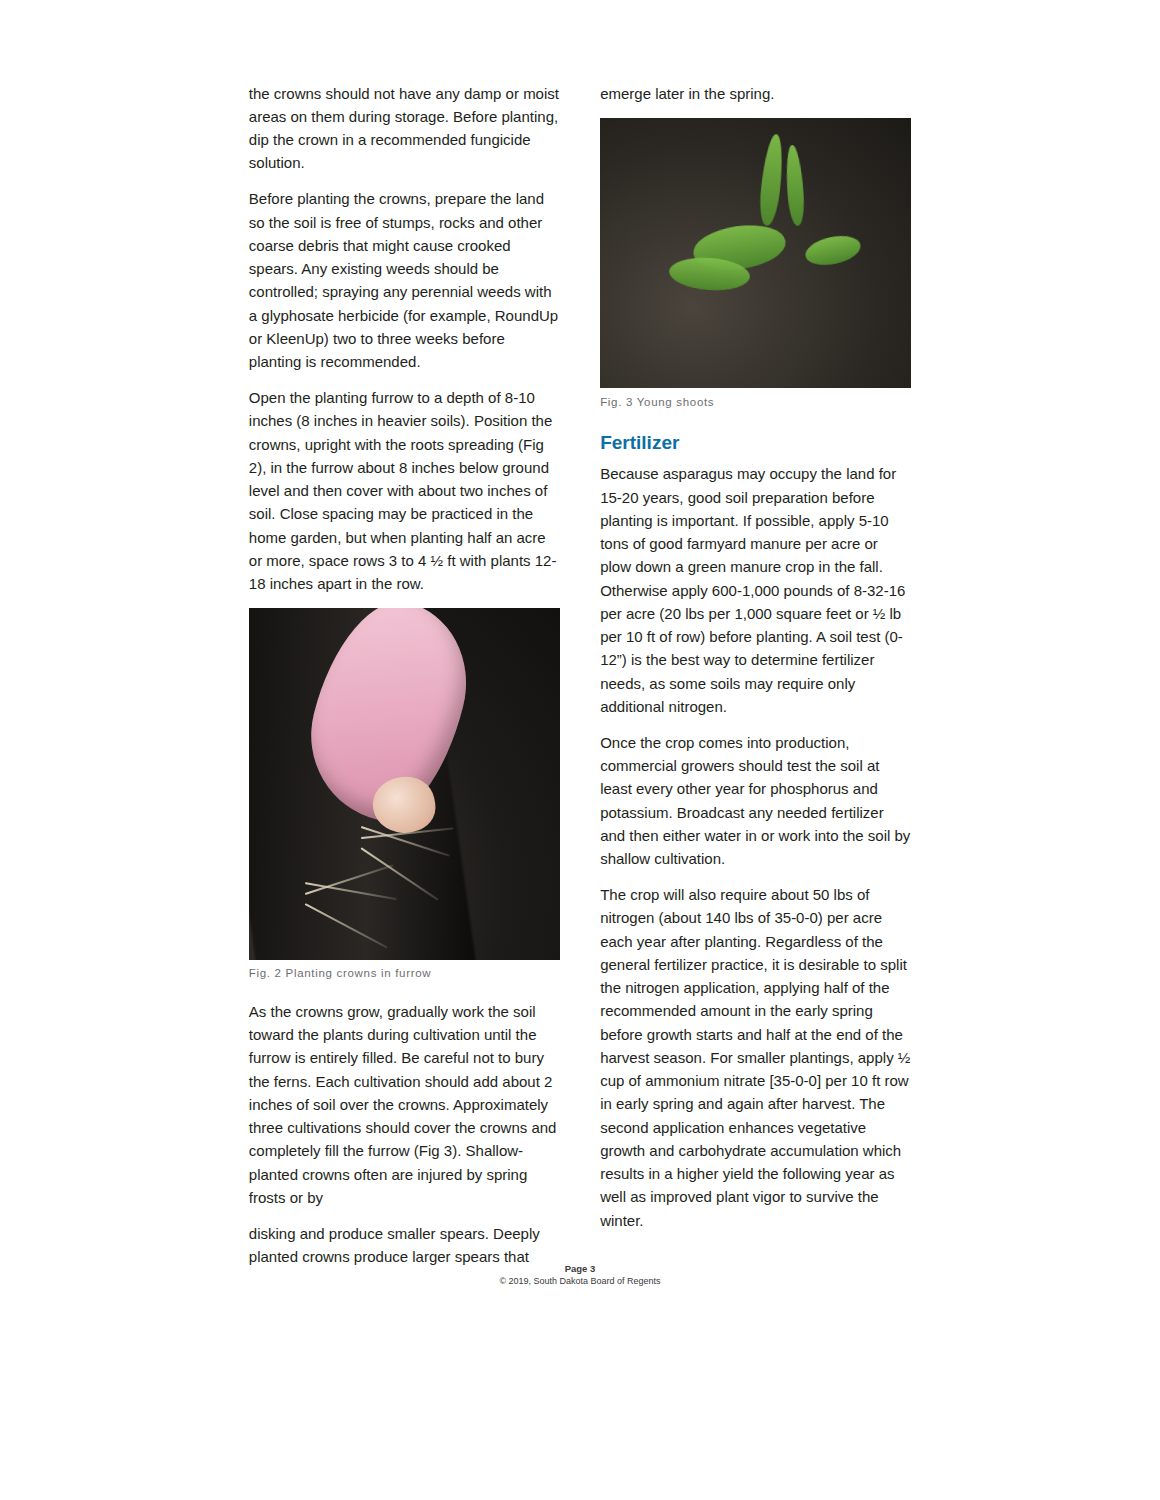the crowns should not have any damp or moist areas on them during storage. Before planting, dip the crown in a recommended fungicide solution.
Before planting the crowns, prepare the land so the soil is free of stumps, rocks and other coarse debris that might cause crooked spears. Any existing weeds should be controlled; spraying any perennial weeds with a glyphosate herbicide (for example, RoundUp or KleenUp) two to three weeks before planting is recommended.
Open the planting furrow to a depth of 8-10 inches (8 inches in heavier soils). Position the crowns, upright with the roots spreading (Fig 2), in the furrow about 8 inches below ground level and then cover with about two inches of soil. Close spacing may be practiced in the home garden, but when planting half an acre or more, space rows 3 to 4 ½ ft with plants 12-18 inches apart in the row.
Fig. 2 Planting crowns in furrow
As the crowns grow, gradually work the soil toward the plants during cultivation until the furrow is entirely filled. Be careful not to bury the ferns. Each cultivation should add about 2 inches of soil over the crowns. Approximately three cultivations should cover the crowns and completely fill the furrow (Fig 3). Shallow-planted crowns often are injured by spring frosts or by
disking and produce smaller spears. Deeply planted crowns produce larger spears that emerge later in the spring.
Fig. 3 Young shoots
Fertilizer
Because asparagus may occupy the land for 15-20 years, good soil preparation before planting is important. If possible, apply 5-10 tons of good farmyard manure per acre or plow down a green manure crop in the fall. Otherwise apply 600-1,000 pounds of 8-32-16 per acre (20 lbs per 1,000 square feet or ½ lb per 10 ft of row) before planting. A soil test (0-12”) is the best way to determine fertilizer needs, as some soils may require only additional nitrogen.
Once the crop comes into production, commercial growers should test the soil at least every other year for phosphorus and potassium. Broadcast any needed fertilizer and then either water in or work into the soil by shallow cultivation.
The crop will also require about 50 lbs of nitrogen (about 140 lbs of 35-0-0) per acre each year after planting. Regardless of the general fertilizer practice, it is desirable to split the nitrogen application, applying half of the recommended amount in the early spring before growth starts and half at the end of the harvest season. For smaller plantings, apply ½ cup of ammonium nitrate [35-0-0] per 10 ft row in early spring and again after harvest. The second application enhances vegetative growth and carbohydrate accumulation which results in a higher yield the following year as well as improved plant vigor to survive the winter.
Page 3
© 2019, South Dakota Board of Regents